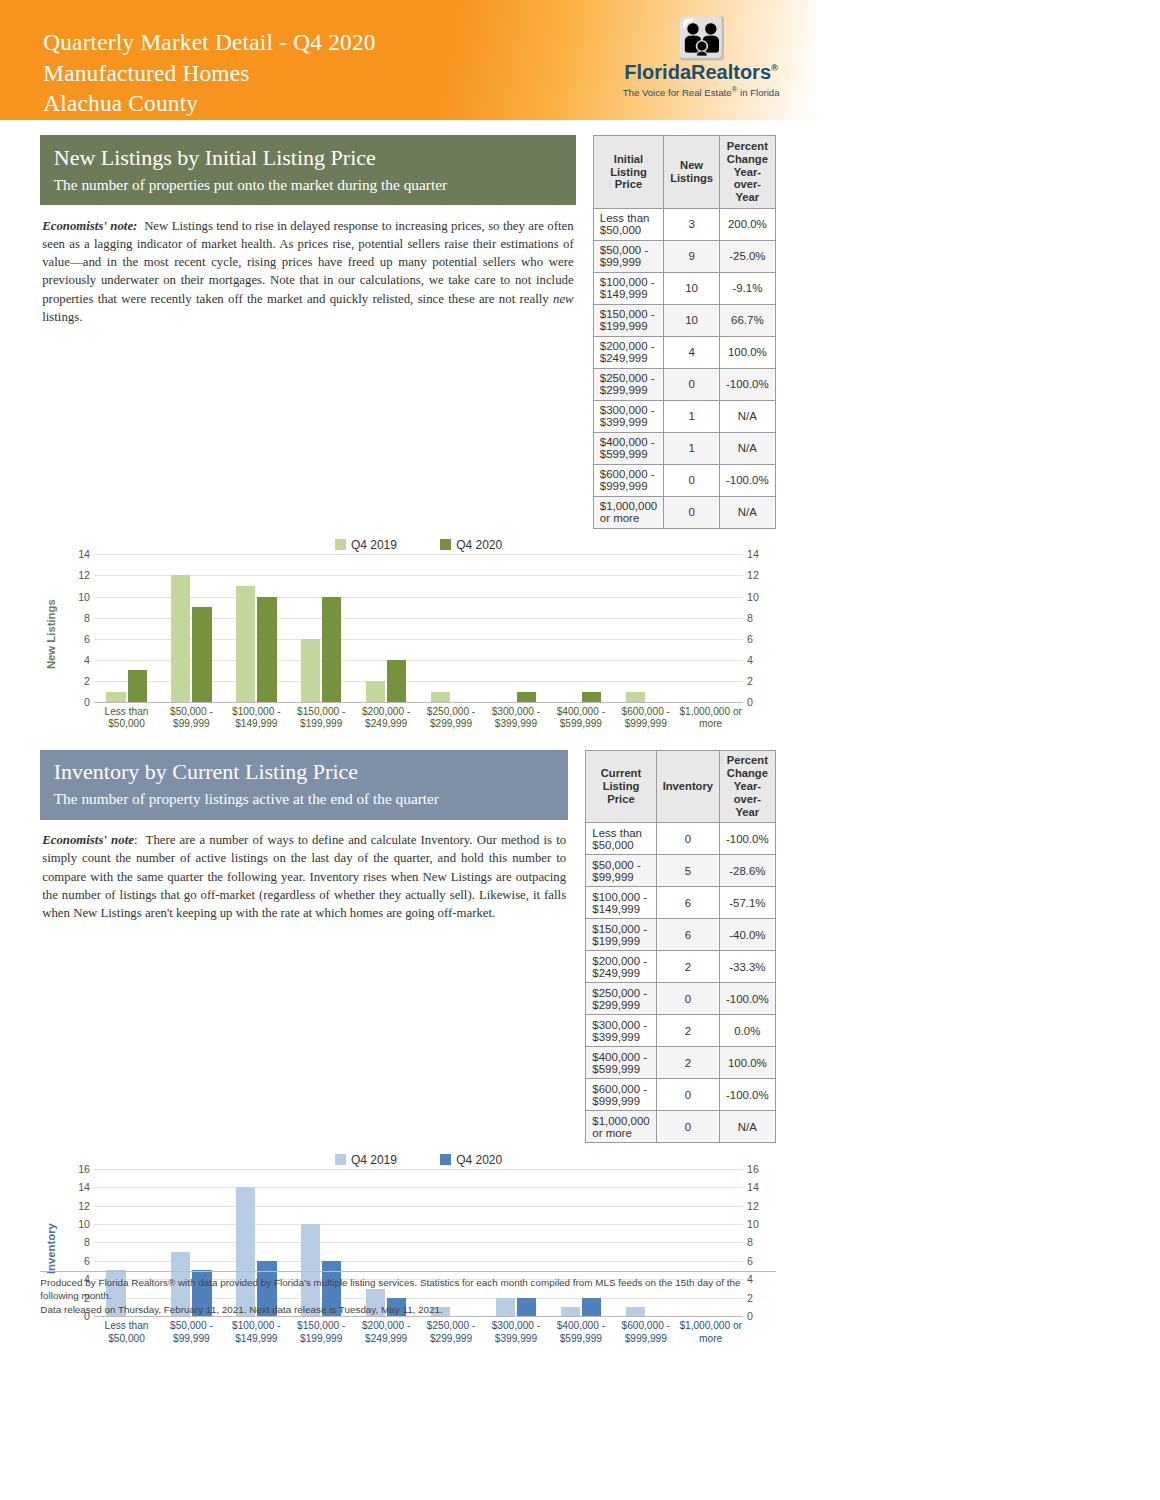Quarterly Market Detail - Q4 2020 Manufactured Homes Alachua County
👪
FloridaRealtors®
The Voice for Real Estate® in Florida
New Listings by Initial Listing Price
The number of properties put onto the market during the quarter
Economists' note: New Listings tend to rise in delayed response to increasing prices, so they are often seen as a lagging indicator of market health. As prices rise, potential sellers raise their estimations of value—and in the most recent cycle, rising prices have freed up many potential sellers who were previously underwater on their mortgages. Note that in our calculations, we take care to not include properties that were recently taken off the market and quickly relisted, since these are not really new listings.
| Initial Listing Price | New Listings | Percent Change Year-over-Year |
| --- | --- | --- |
| Less than $50,000 | 3 | 200.0% |
| $50,000 - $99,999 | 9 | -25.0% |
| $100,000 - $149,999 | 10 | -9.1% |
| $150,000 - $199,999 | 10 | 66.7% |
| $200,000 - $249,999 | 4 | 100.0% |
| $250,000 - $299,999 | 0 | -100.0% |
| $300,000 - $399,999 | 1 | N/A |
| $400,000 - $599,999 | 1 | N/A |
| $600,000 - $999,999 | 0 | -100.0% |
| $1,000,000 or more | 0 | N/A |
New Listings
Q4 2019
Q4 2020
14 12 10 8 6 4 2 0
14 12 10 8 6 4 2 0
Less than
$50,000
$50,000 -
$99,999
$100,000 -
$149,999
$150,000 -
$199,999
$200,000 -
$249,999
$250,000 -
$299,999
$300,000 -
$399,999
$400,000 -
$599,999
$600,000 -
$999,999
$1,000,000 or
more
Inventory by Current Listing Price
The number of property listings active at the end of the quarter
Economists' note: There are a number of ways to define and calculate Inventory. Our method is to simply count the number of active listings on the last day of the quarter, and hold this number to compare with the same quarter the following year. Inventory rises when New Listings are outpacing the number of listings that go off-market (regardless of whether they actually sell). Likewise, it falls when New Listings aren't keeping up with the rate at which homes are going off-market.
| Current Listing Price | Inventory | Percent Change Year-over-Year |
| --- | --- | --- |
| Less than $50,000 | 0 | -100.0% |
| $50,000 - $99,999 | 5 | -28.6% |
| $100,000 - $149,999 | 6 | -57.1% |
| $150,000 - $199,999 | 6 | -40.0% |
| $200,000 - $249,999 | 2 | -33.3% |
| $250,000 - $299,999 | 0 | -100.0% |
| $300,000 - $399,999 | 2 | 0.0% |
| $400,000 - $599,999 | 2 | 100.0% |
| $600,000 - $999,999 | 0 | -100.0% |
| $1,000,000 or more | 0 | N/A |
Inventory
Q4 2019
Q4 2020
16 14 12 10 8 6 4 2 0
16 14 12 10 8 6 4 2 0
Less than
$50,000
$50,000 -
$99,999
$100,000 -
$149,999
$150,000 -
$199,999
$200,000 -
$249,999
$250,000 -
$299,999
$300,000 -
$399,999
$400,000 -
$599,999
$600,000 -
$999,999
$1,000,000 or
more
Produced by Florida Realtors® with data provided by Florida's multiple listing services. Statistics for each month compiled from MLS feeds on the 15th day of the following month.
Data released on Thursday, February 11, 2021. Next data release is Tuesday, May 11, 2021.